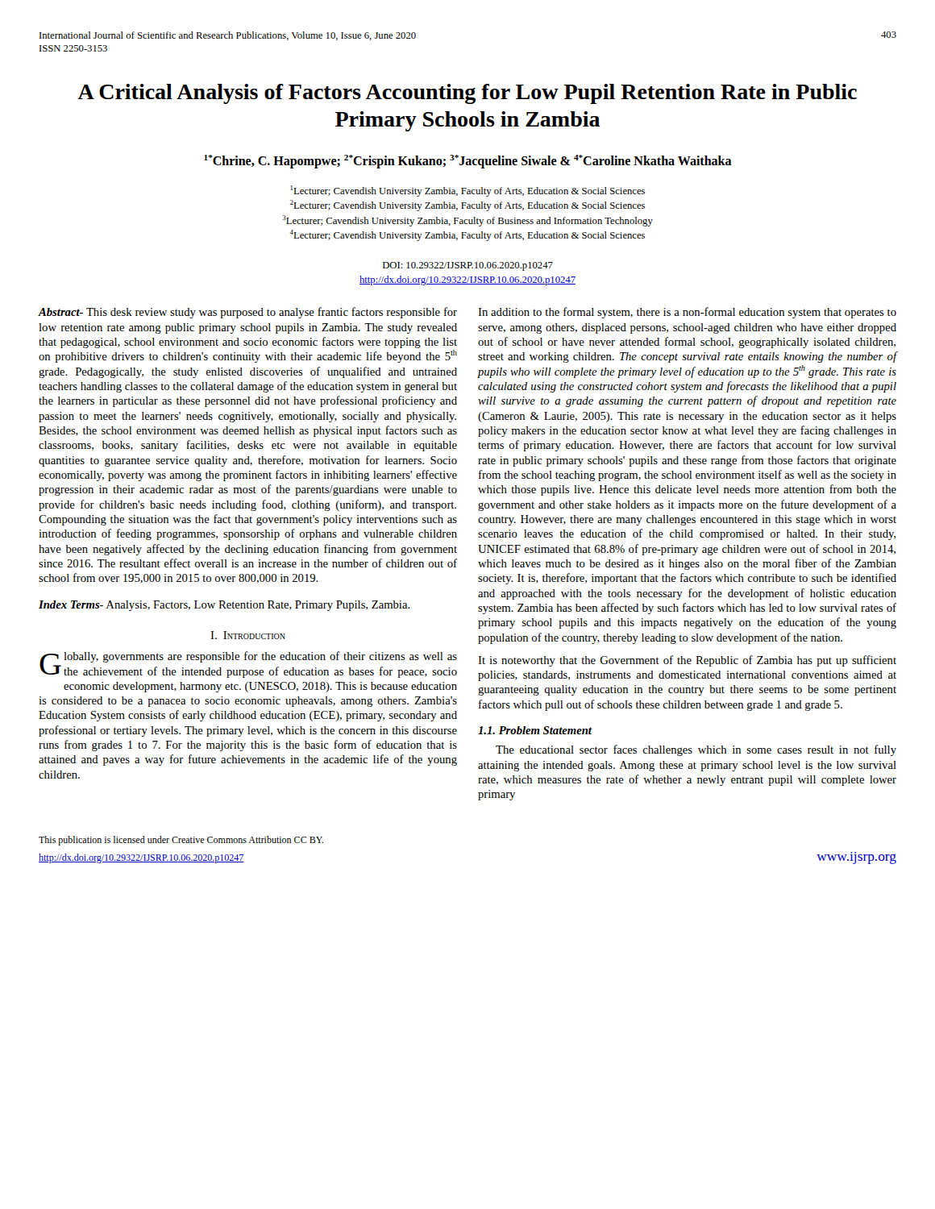International Journal of Scientific and Research Publications, Volume 10, Issue 6, June 2020
ISSN 2250-3153
403
A Critical Analysis of Factors Accounting for Low Pupil Retention Rate in Public Primary Schools in Zambia
1*Chrine, C. Hapompwe; 2*Crispin Kukano; 3*Jacqueline Siwale & 4*Caroline Nkatha Waithaka
1Lecturer; Cavendish University Zambia, Faculty of Arts, Education & Social Sciences
2Lecturer; Cavendish University Zambia, Faculty of Arts, Education & Social Sciences
3Lecturer; Cavendish University Zambia, Faculty of Business and Information Technology
4Lecturer; Cavendish University Zambia, Faculty of Arts, Education & Social Sciences
DOI: 10.29322/IJSRP.10.06.2020.p10247
http://dx.doi.org/10.29322/IJSRP.10.06.2020.p10247
Abstract- This desk review study was purposed to analyse frantic factors responsible for low retention rate among public primary school pupils in Zambia. The study revealed that pedagogical, school environment and socio economic factors were topping the list on prohibitive drivers to children's continuity with their academic life beyond the 5th grade. Pedagogically, the study enlisted discoveries of unqualified and untrained teachers handling classes to the collateral damage of the education system in general but the learners in particular as these personnel did not have professional proficiency and passion to meet the learners' needs cognitively, emotionally, socially and physically. Besides, the school environment was deemed hellish as physical input factors such as classrooms, books, sanitary facilities, desks etc were not available in equitable quantities to guarantee service quality and, therefore, motivation for learners. Socio economically, poverty was among the prominent factors in inhibiting learners' effective progression in their academic radar as most of the parents/guardians were unable to provide for children's basic needs including food, clothing (uniform), and transport. Compounding the situation was the fact that government's policy interventions such as introduction of feeding programmes, sponsorship of orphans and vulnerable children have been negatively affected by the declining education financing from government since 2016. The resultant effect overall is an increase in the number of children out of school from over 195,000 in 2015 to over 800,000 in 2019.
Index Terms- Analysis, Factors, Low Retention Rate, Primary Pupils, Zambia.
I. Introduction
Globally, governments are responsible for the education of their citizens as well as the achievement of the intended purpose of education as bases for peace, socio economic development, harmony etc. (UNESCO, 2018). This is because education is considered to be a panacea to socio economic upheavals, among others. Zambia's Education System consists of early childhood education (ECE), primary, secondary and professional or tertiary levels. The primary level, which is the concern in this discourse runs from grades 1 to 7. For the majority this is the basic form of education that is attained and paves a way for future achievements in the academic life of the young children.
In addition to the formal system, there is a non-formal education system that operates to serve, among others, displaced persons, school-aged children who have either dropped out of school or have never attended formal school, geographically isolated children, street and working children. The concept survival rate entails knowing the number of pupils who will complete the primary level of education up to the 5th grade. This rate is calculated using the constructed cohort system and forecasts the likelihood that a pupil will survive to a grade assuming the current pattern of dropout and repetition rate (Cameron & Laurie, 2005). This rate is necessary in the education sector as it helps policy makers in the education sector know at what level they are facing challenges in terms of primary education. However, there are factors that account for low survival rate in public primary schools' pupils and these range from those factors that originate from the school teaching program, the school environment itself as well as the society in which those pupils live. Hence this delicate level needs more attention from both the government and other stake holders as it impacts more on the future development of a country. However, there are many challenges encountered in this stage which in worst scenario leaves the education of the child compromised or halted. In their study, UNICEF estimated that 68.8% of pre-primary age children were out of school in 2014, which leaves much to be desired as it hinges also on the moral fiber of the Zambian society. It is, therefore, important that the factors which contribute to such be identified and approached with the tools necessary for the development of holistic education system. Zambia has been affected by such factors which has led to low survival rates of primary school pupils and this impacts negatively on the education of the young population of the country, thereby leading to slow development of the nation.
It is noteworthy that the Government of the Republic of Zambia has put up sufficient policies, standards, instruments and domesticated international conventions aimed at guaranteeing quality education in the country but there seems to be some pertinent factors which pull out of schools these children between grade 1 and grade 5.
1.1. Problem Statement
The educational sector faces challenges which in some cases result in not fully attaining the intended goals. Among these at primary school level is the low survival rate, which measures the rate of whether a newly entrant pupil will complete lower primary
This publication is licensed under Creative Commons Attribution CC BY.
http://dx.doi.org/10.29322/IJSRP.10.06.2020.p10247
www.ijsrp.org